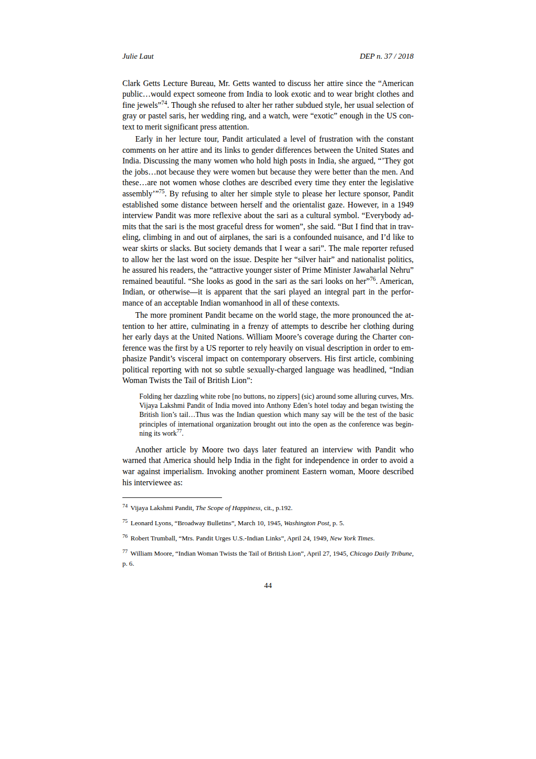Julie Laut DEP n. 37 / 2018
Clark Getts Lecture Bureau, Mr. Getts wanted to discuss her attire since the “American public…would expect someone from India to look exotic and to wear bright clothes and fine jewels”74. Though she refused to alter her rather subdued style, her usual selection of gray or pastel saris, her wedding ring, and a watch, were “exotic” enough in the US context to merit significant press attention.
Early in her lecture tour, Pandit articulated a level of frustration with the constant comments on her attire and its links to gender differences between the United States and India. Discussing the many women who hold high posts in India, she argued, “’They got the jobs…not because they were women but because they were better than the men. And these…are not women whose clothes are described every time they enter the legislative assembly’”75. By refusing to alter her simple style to please her lecture sponsor, Pandit established some distance between herself and the orientalist gaze. However, in a 1949 interview Pandit was more reflexive about the sari as a cultural symbol. “Everybody admits that the sari is the most graceful dress for women”, she said. “But I find that in traveling, climbing in and out of airplanes, the sari is a confounded nuisance, and I’d like to wear skirts or slacks. But society demands that I wear a sari”. The male reporter refused to allow her the last word on the issue. Despite her “silver hair” and nationalist politics, he assured his readers, the “attractive younger sister of Prime Minister Jawaharlal Nehru” remained beautiful. “She looks as good in the sari as the sari looks on her”76. American, Indian, or otherwise—it is apparent that the sari played an integral part in the performance of an acceptable Indian womanhood in all of these contexts.
The more prominent Pandit became on the world stage, the more pronounced the attention to her attire, culminating in a frenzy of attempts to describe her clothing during her early days at the United Nations. William Moore’s coverage during the Charter conference was the first by a US reporter to rely heavily on visual description in order to emphasize Pandit’s visceral impact on contemporary observers. His first article, combining political reporting with not so subtle sexually-charged language was headlined, “Indian Woman Twists the Tail of British Lion”:
Folding her dazzling white robe [no buttons, no zippers] (sic) around some alluring curves, Mrs. Vijaya Lakshmi Pandit of India moved into Anthony Eden’s hotel today and began twisting the British lion’s tail…Thus was the Indian question which many say will be the test of the basic principles of international organization brought out into the open as the conference was beginning its work77.
Another article by Moore two days later featured an interview with Pandit who warned that America should help India in the fight for independence in order to avoid a war against imperialism. Invoking another prominent Eastern woman, Moore described his interviewee as:
74 Vijaya Lakshmi Pandit, The Scope of Happiness, cit., p.192.
75 Leonard Lyons, “Broadway Bulletins”, March 10, 1945, Washington Post, p. 5.
76 Robert Trumball, “Mrs. Pandit Urges U.S.-Indian Links”, April 24, 1949, New York Times.
77 William Moore, “Indian Woman Twists the Tail of British Lion”, April 27, 1945, Chicago Daily Tribune, p. 6.
44